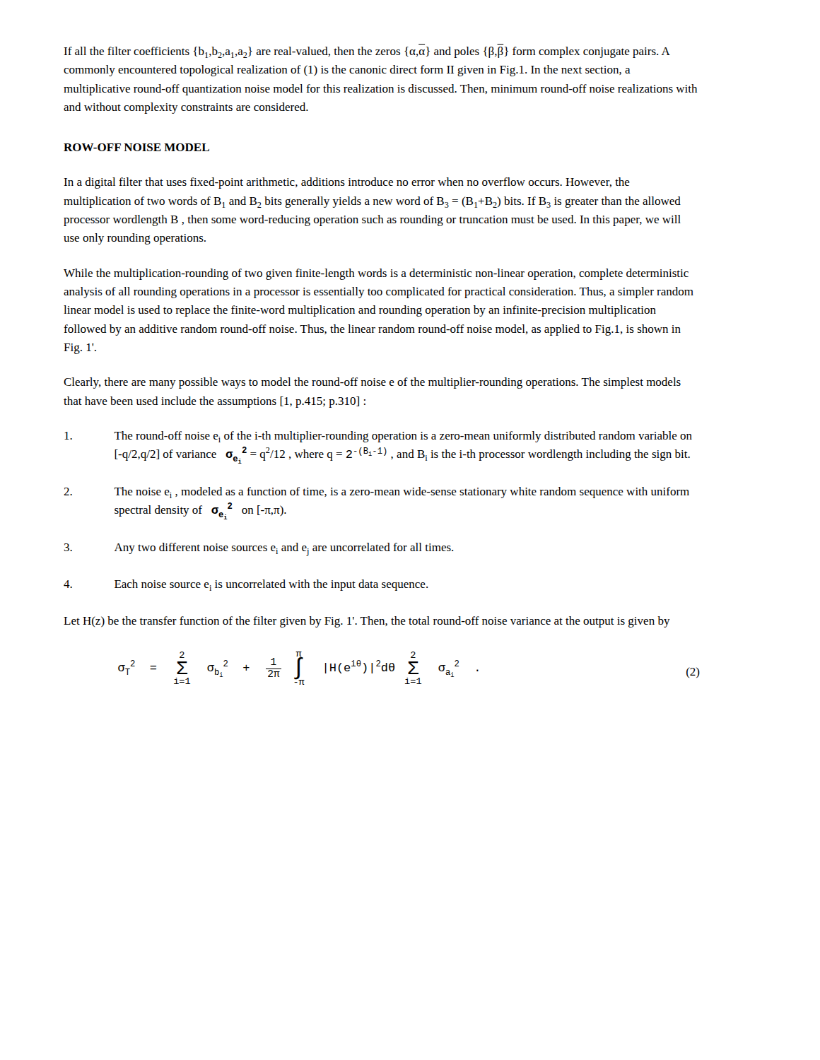If all the filter coefficients {b1,b2,a1,a2} are real-valued, then the zeros {α,α} and poles {β,β} form complex conjugate pairs. A commonly encountered topological realization of (1) is the canonic direct form II given in Fig.1. In the next section, a multiplicative round-off quantization noise model for this realization is discussed. Then, minimum round-off noise realizations with and without complexity constraints are considered.
ROW-OFF NOISE MODEL
In a digital filter that uses fixed-point arithmetic, additions introduce no error when no overflow occurs. However, the multiplication of two words of B1 and B2 bits generally yields a new word of B3 = (B1+B2) bits. If B3 is greater than the allowed processor wordlength B , then some word-reducing operation such as rounding or truncation must be used. In this paper, we will use only rounding operations.
While the multiplication-rounding of two given finite-length words is a deterministic non-linear operation, complete deterministic analysis of all rounding operations in a processor is essentially too complicated for practical consideration. Thus, a simpler random linear model is used to replace the finite-word multiplication and rounding operation by an infinite-precision multiplication followed by an additive random round-off noise. Thus, the linear random round-off noise model, as applied to Fig.1, is shown in Fig. 1'.
Clearly, there are many possible ways to model the round-off noise e of the multiplier-rounding operations. The simplest models that have been used include the assumptions [1, p.415; p.310] :
The round-off noise ei of the i-th multiplier-rounding operation is a zero-mean uniformly distributed random variable on [-q/2,q/2] of variance σei2 = q2/12 , where q = 2-(Bi-1) , and Bi is the i-th processor wordlength including the sign bit.
The noise ei , modeled as a function of time, is a zero-mean wide-sense stationary white random sequence with uniform spectral density of σei2 on [-π,π).
Any two different noise sources ei and ej are uncorrelated for all times.
Each noise source ei is uncorrelated with the input data sequence.
Let H(z) be the transfer function of the filter given by Fig. 1'. Then, the total round-off noise variance at the output is given by
σT2 = 2 Σi=1 σbi2 + 12π π∫-π |H(eiθ)|2dθ 2 Σi=1 σai2 . (2)